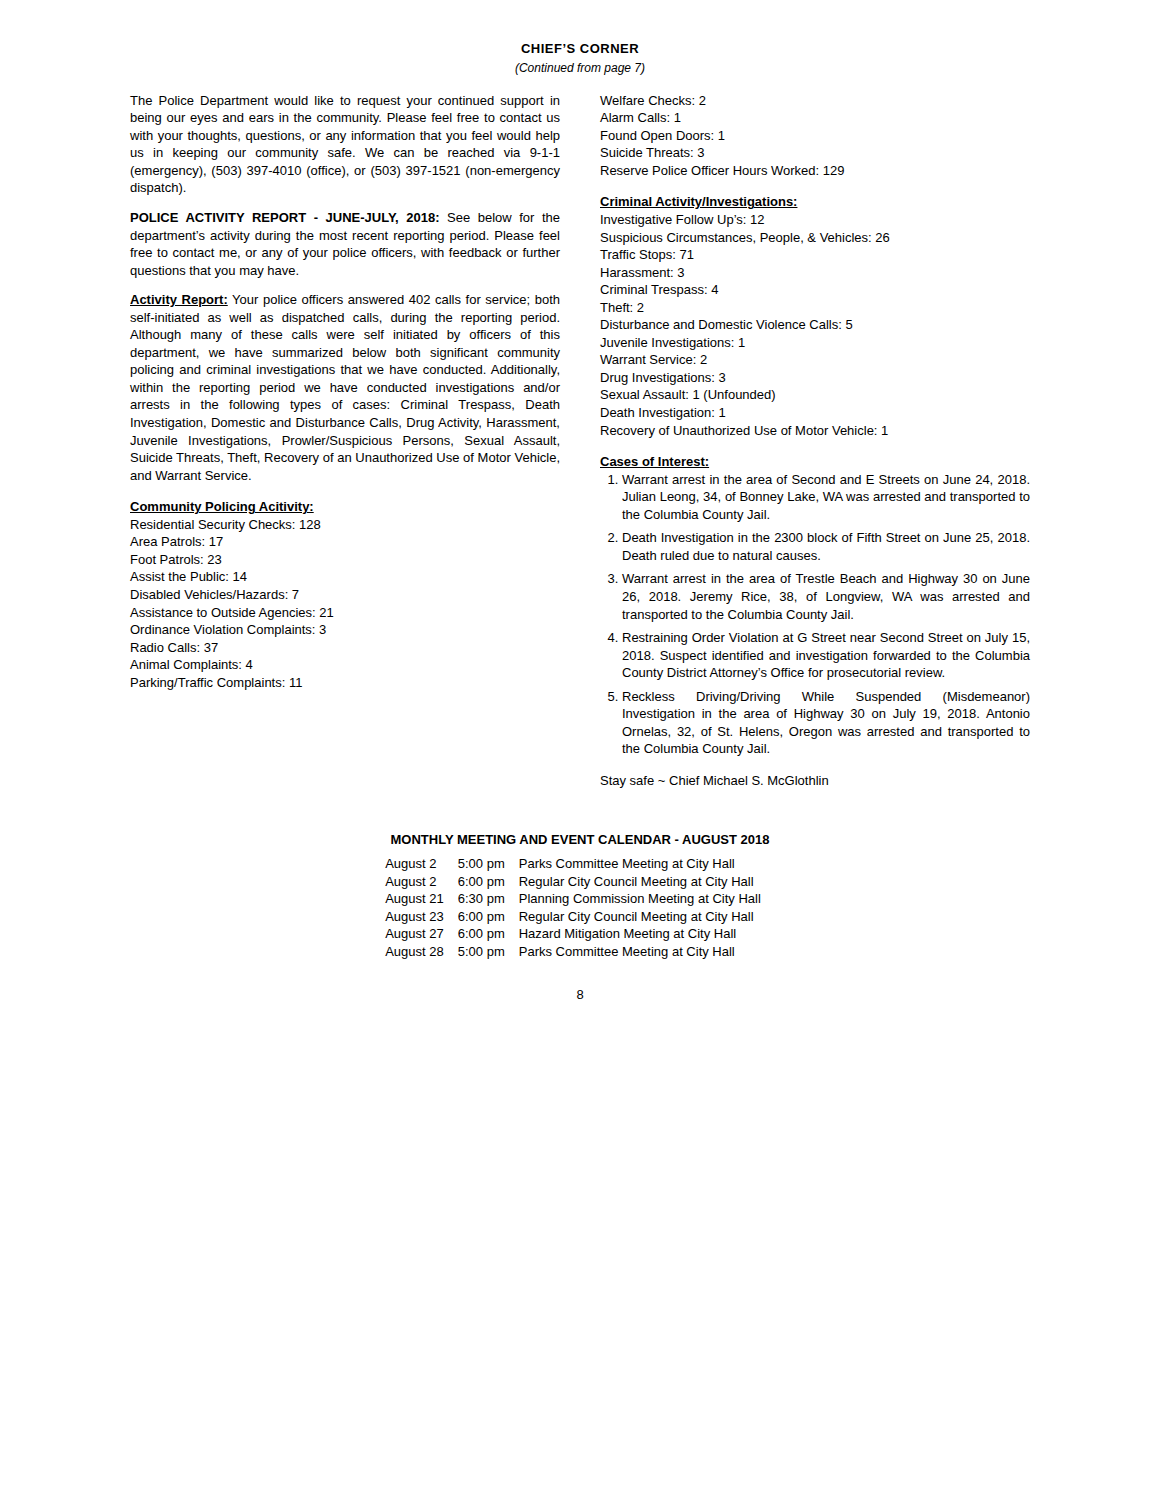CHIEF’S CORNER
(Continued from page 7)
The Police Department would like to request your continued support in being our eyes and ears in the community. Please feel free to contact us with your thoughts, questions, or any information that you feel would help us in keeping our community safe. We can be reached via 9-1-1 (emergency), (503) 397-4010 (office), or (503) 397-1521 (non-emergency dispatch).
POLICE ACTIVITY REPORT - JUNE-JULY, 2018: See below for the department’s activity during the most recent reporting period. Please feel free to contact me, or any of your police officers, with feedback or further questions that you may have.
Activity Report: Your police officers answered 402 calls for service; both self-initiated as well as dispatched calls, during the reporting period. Although many of these calls were self initiated by officers of this department, we have summarized below both significant community policing and criminal investigations that we have conducted. Additionally, within the reporting period we have conducted investigations and/or arrests in the following types of cases: Criminal Trespass, Death Investigation, Domestic and Disturbance Calls, Drug Activity, Harassment, Juvenile Investigations, Prowler/Suspicious Persons, Sexual Assault, Suicide Threats, Theft, Recovery of an Unauthorized Use of Motor Vehicle, and Warrant Service.
Community Policing Acitivity:
Residential Security Checks: 128
Area Patrols: 17
Foot Patrols: 23
Assist the Public: 14
Disabled Vehicles/Hazards: 7
Assistance to Outside Agencies: 21
Ordinance Violation Complaints: 3
Radio Calls: 37
Animal Complaints: 4
Parking/Traffic Complaints: 11
Welfare Checks: 2
Alarm Calls: 1
Found Open Doors: 1
Suicide Threats: 3
Reserve Police Officer Hours Worked: 129
Criminal Activity/Investigations:
Investigative Follow Up’s: 12
Suspicious Circumstances, People, & Vehicles: 26
Traffic Stops: 71
Harassment: 3
Criminal Trespass: 4
Theft: 2
Disturbance and Domestic Violence Calls: 5
Juvenile Investigations: 1
Warrant Service: 2
Drug Investigations: 3
Sexual Assault: 1 (Unfounded)
Death Investigation: 1
Recovery of Unauthorized Use of Motor Vehicle: 1
Cases of Interest:
Warrant arrest in the area of Second and E Streets on June 24, 2018. Julian Leong, 34, of Bonney Lake, WA was arrested and transported to the Columbia County Jail.
Death Investigation in the 2300 block of Fifth Street on June 25, 2018. Death ruled due to natural causes.
Warrant arrest in the area of Trestle Beach and Highway 30 on June 26, 2018. Jeremy Rice, 38, of Longview, WA was arrested and transported to the Columbia County Jail.
Restraining Order Violation at G Street near Second Street on July 15, 2018. Suspect identified and investigation forwarded to the Columbia County District Attorney’s Office for prosecutorial review.
Reckless Driving/Driving While Suspended (Misdemeanor) Investigation in the area of Highway 30 on July 19, 2018. Antonio Ornelas, 32, of St. Helens, Oregon was arrested and transported to the Columbia County Jail.
Stay safe ~ Chief Michael S. McGlothlin
MONTHLY MEETING AND EVENT CALENDAR - AUGUST 2018
| August 2 | 5:00 pm | Parks Committee Meeting at City Hall |
| August 2 | 6:00 pm | Regular City Council Meeting at City Hall |
| August 21 | 6:30 pm | Planning Commission Meeting at City Hall |
| August 23 | 6:00 pm | Regular City Council Meeting at City Hall |
| August 27 | 6:00 pm | Hazard Mitigation Meeting at City Hall |
| August 28 | 5:00 pm | Parks Committee Meeting at City Hall |
8